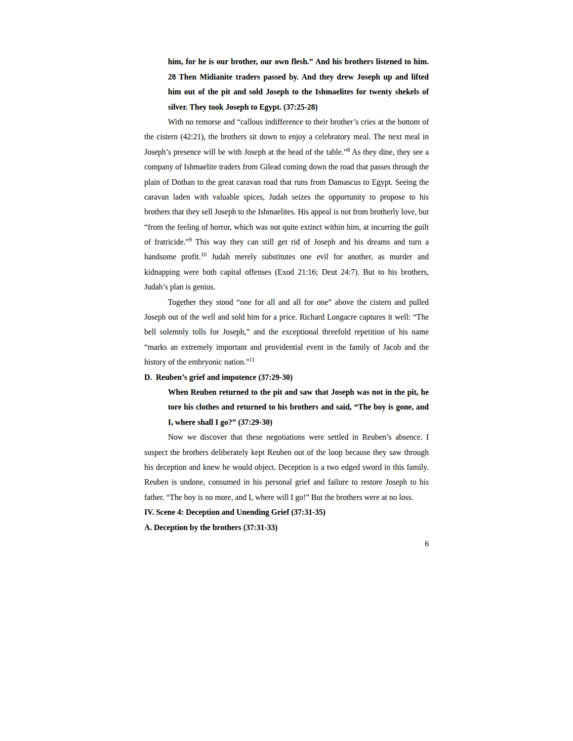him, for he is our brother, our own flesh.” And his brothers listened to him. 28 Then Midianite traders passed by. And they drew Joseph up and lifted him out of the pit and sold Joseph to the Ishmaelites for twenty shekels of silver. They took Joseph to Egypt. (37:25-28)
With no remorse and “callous indifference to their brother’s cries at the bottom of the cistern (42:21), the brothers sit down to enjoy a celebratory meal. The next meal in Joseph’s presence will be with Joseph at the head of the table.”8 As they dine, they see a company of Ishmaelite traders from Gilead coming down the road that passes through the plain of Dothan to the great caravan road that runs from Damascus to Egypt. Seeing the caravan laden with valuable spices, Judah seizes the opportunity to propose to his brothers that they sell Joseph to the Ishmaelites. His appeal is not from brotherly love, but “from the feeling of horror, which was not quite extinct within him, at incurring the guilt of fratricide.”9 This way they can still get rid of Joseph and his dreams and turn a handsome profit.10 Judah merely substitutes one evil for another, as murder and kidnapping were both capital offenses (Exod 21:16; Deut 24:7). But to his brothers, Judah’s plan is genius.
Together they stood “one for all and all for one” above the cistern and pulled Joseph out of the well and sold him for a price. Richard Longacre captures it well: “The bell solemnly tolls for Joseph,” and the exceptional threefold repetition of his name “marks an extremely important and providential event in the family of Jacob and the history of the embryonic nation.”11
D. Reuben’s grief and impotence (37:29-30)
When Reuben returned to the pit and saw that Joseph was not in the pit, he tore his clothes and returned to his brothers and said, “The boy is gone, and I, where shall I go?” (37:29-30)
Now we discover that these negotiations were settled in Reuben’s absence. I suspect the brothers deliberately kept Reuben out of the loop because they saw through his deception and knew he would object. Deception is a two edged sword in this family. Reuben is undone, consumed in his personal grief and failure to restore Joseph to his father. “The boy is no more, and I, where will I go!” But the brothers were at no loss.
IV. Scene 4: Deception and Unending Grief (37:31-35)
A. Deception by the brothers (37:31-33)
6